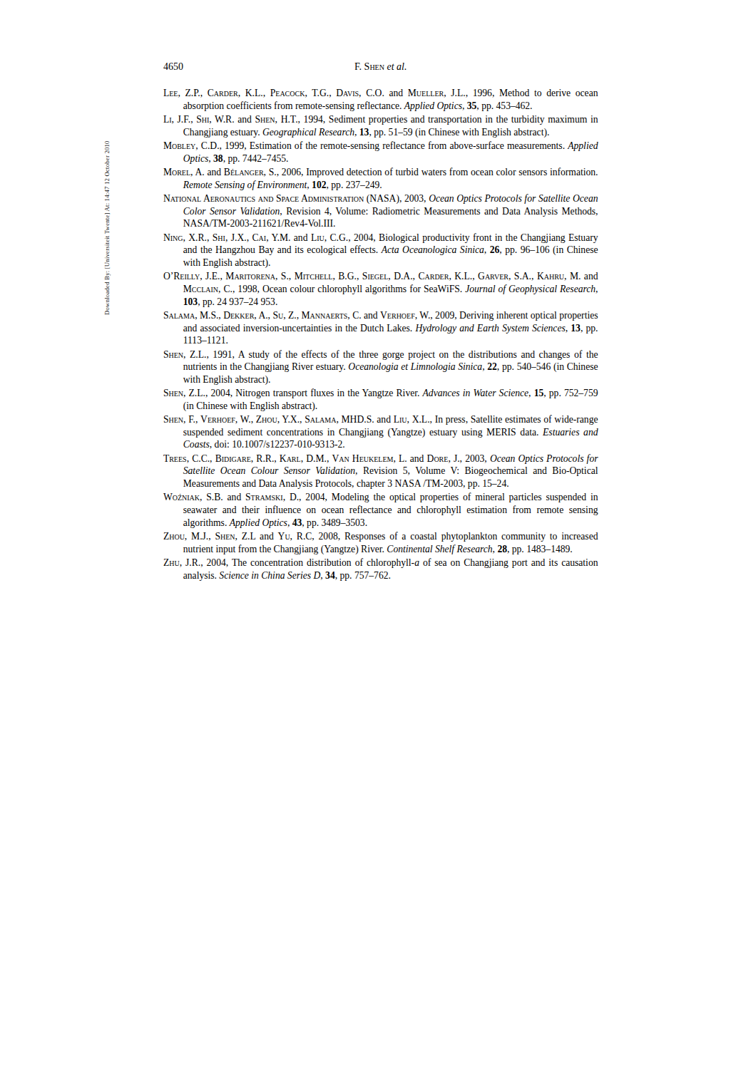Downloaded By: [Universiteit Twente] At: 14:47 12 October 2010
4650 F. Shen et al.
Lee, Z.P., Carder, K.L., Peacock, T.G., Davis, C.O. and Mueller, J.L., 1996, Method to derive ocean absorption coefficients from remote-sensing reflectance. Applied Optics, 35, pp. 453–462.
Li, J.F., Shi, W.R. and Shen, H.T., 1994, Sediment properties and transportation in the turbidity maximum in Changjiang estuary. Geographical Research, 13, pp. 51–59 (in Chinese with English abstract).
Mobley, C.D., 1999, Estimation of the remote-sensing reflectance from above-surface measurements. Applied Optics, 38, pp. 7442–7455.
Morel, A. and Bélanger, S., 2006, Improved detection of turbid waters from ocean color sensors information. Remote Sensing of Environment, 102, pp. 237–249.
National Aeronautics and Space Administration (NASA), 2003, Ocean Optics Protocols for Satellite Ocean Color Sensor Validation, Revision 4, Volume: Radiometric Measurements and Data Analysis Methods, NASA/TM-2003-211621/Rev4-Vol.III.
Ning, X.R., Shi, J.X., Cai, Y.M. and Liu, C.G., 2004, Biological productivity front in the Changjiang Estuary and the Hangzhou Bay and its ecological effects. Acta Oceanologica Sinica, 26, pp. 96–106 (in Chinese with English abstract).
O’Reilly, J.E., Maritorena, S., Mitchell, B.G., Siegel, D.A., Carder, K.L., Garver, S.A., Kahru, M. and Mcclain, C., 1998, Ocean colour chlorophyll algorithms for SeaWiFS. Journal of Geophysical Research, 103, pp. 24 937–24 953.
Salama, M.S., Dekker, A., Su, Z., Mannaerts, C. and Verhoef, W., 2009, Deriving inherent optical properties and associated inversion-uncertainties in the Dutch Lakes. Hydrology and Earth System Sciences, 13, pp. 1113–1121.
Shen, Z.L., 1991, A study of the effects of the three gorge project on the distributions and changes of the nutrients in the Changjiang River estuary. Oceanologia et Limnologia Sinica, 22, pp. 540–546 (in Chinese with English abstract).
Shen, Z.L., 2004, Nitrogen transport fluxes in the Yangtze River. Advances in Water Science, 15, pp. 752–759 (in Chinese with English abstract).
Shen, F., Verhoef, W., Zhou, Y.X., Salama, MHD.S. and Liu, X.L., In press, Satellite estimates of wide-range suspended sediment concentrations in Changjiang (Yangtze) estuary using MERIS data. Estuaries and Coasts, doi: 10.1007/s12237-010-9313-2.
Trees, C.C., Bidigare, R.R., Karl, D.M., Van Heukelem, L. and Dore, J., 2003, Ocean Optics Protocols for Satellite Ocean Colour Sensor Validation, Revision 5, Volume V: Biogeochemical and Bio-Optical Measurements and Data Analysis Protocols, chapter 3 NASA /TM-2003, pp. 15–24.
Woźniak, S.B. and Stramski, D., 2004, Modeling the optical properties of mineral particles suspended in seawater and their influence on ocean reflectance and chlorophyll estimation from remote sensing algorithms. Applied Optics, 43, pp. 3489–3503.
Zhou, M.J., Shen, Z.L and Yu, R.C, 2008, Responses of a coastal phytoplankton community to increased nutrient input from the Changjiang (Yangtze) River. Continental Shelf Research, 28, pp. 1483–1489.
Zhu, J.R., 2004, The concentration distribution of chlorophyll-a of sea on Changjiang port and its causation analysis. Science in China Series D, 34, pp. 757–762.